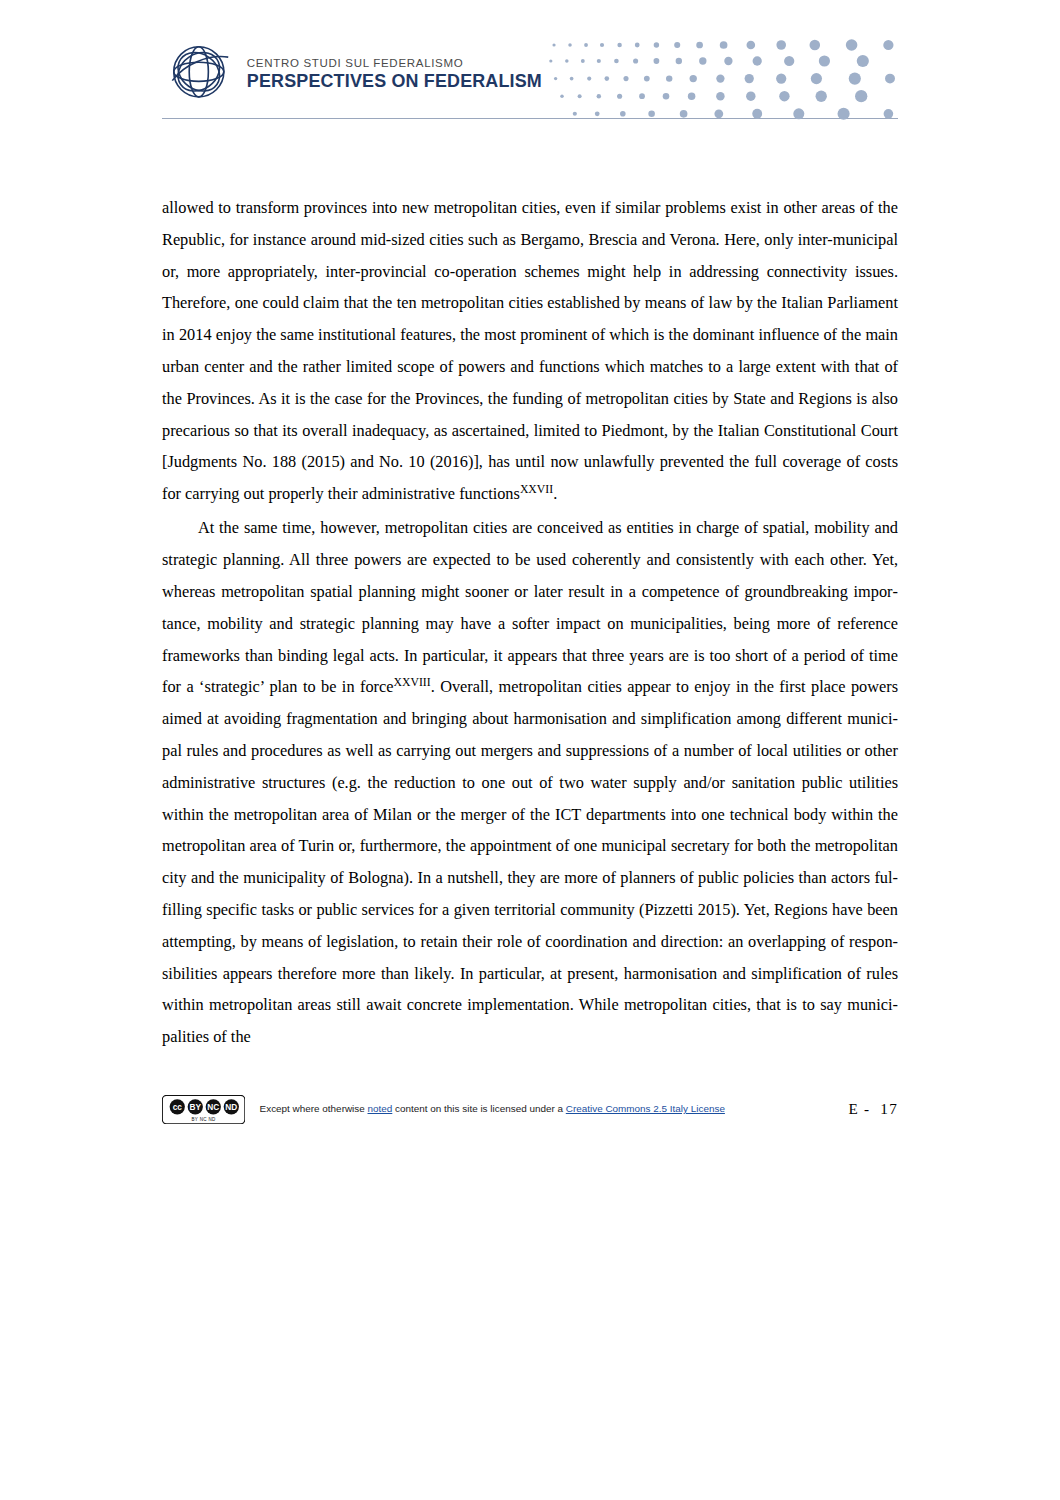CENTRO STUDI SUL FEDERALISMO
PERSPECTIVES ON FEDERALISM
allowed to transform provinces into new metropolitan cities, even if similar problems exist in other areas of the Republic, for instance around mid-sized cities such as Bergamo, Brescia and Verona. Here, only inter-municipal or, more appropriately, inter-provincial co-operation schemes might help in addressing connectivity issues. Therefore, one could claim that the ten metropolitan cities established by means of law by the Italian Parliament in 2014 enjoy the same institutional features, the most prominent of which is the dominant influence of the main urban center and the rather limited scope of powers and functions which matches to a large extent with that of the Provinces. As it is the case for the Provinces, the funding of metropolitan cities by State and Regions is also precarious so that its overall inadequacy, as ascertained, limited to Piedmont, by the Italian Constitutional Court [Judgments No. 188 (2015) and No. 10 (2016)], has until now unlawfully prevented the full coverage of costs for carrying out properly their administrative functionsXXVII.
At the same time, however, metropolitan cities are conceived as entities in charge of spatial, mobility and strategic planning. All three powers are expected to be used coherently and consistently with each other. Yet, whereas metropolitan spatial planning might sooner or later result in a competence of groundbreaking importance, mobility and strategic planning may have a softer impact on municipalities, being more of reference frameworks than binding legal acts. In particular, it appears that three years are is too short of a period of time for a ‘strategic’ plan to be in forceXXVIII. Overall, metropolitan cities appear to enjoy in the first place powers aimed at avoiding fragmentation and bringing about harmonisation and simplification among different municipal rules and procedures as well as carrying out mergers and suppressions of a number of local utilities or other administrative structures (e.g. the reduction to one out of two water supply and/or sanitation public utilities within the metropolitan area of Milan or the merger of the ICT departments into one technical body within the metropolitan area of Turin or, furthermore, the appointment of one municipal secretary for both the metropolitan city and the municipality of Bologna). In a nutshell, they are more of planners of public policies than actors fulfilling specific tasks or public services for a given territorial community (Pizzetti 2015). Yet, Regions have been attempting, by means of legislation, to retain their role of coordination and direction: an overlapping of responsibilities appears therefore more than likely. In particular, at present, harmonisation and simplification of rules within metropolitan areas still await concrete implementation. While metropolitan cities, that is to say municipalities of the
cc BY NC ND BY NC ND
Except where otherwise noted content on this site is licensed under a Creative Commons 2.5 Italy License
E - 17